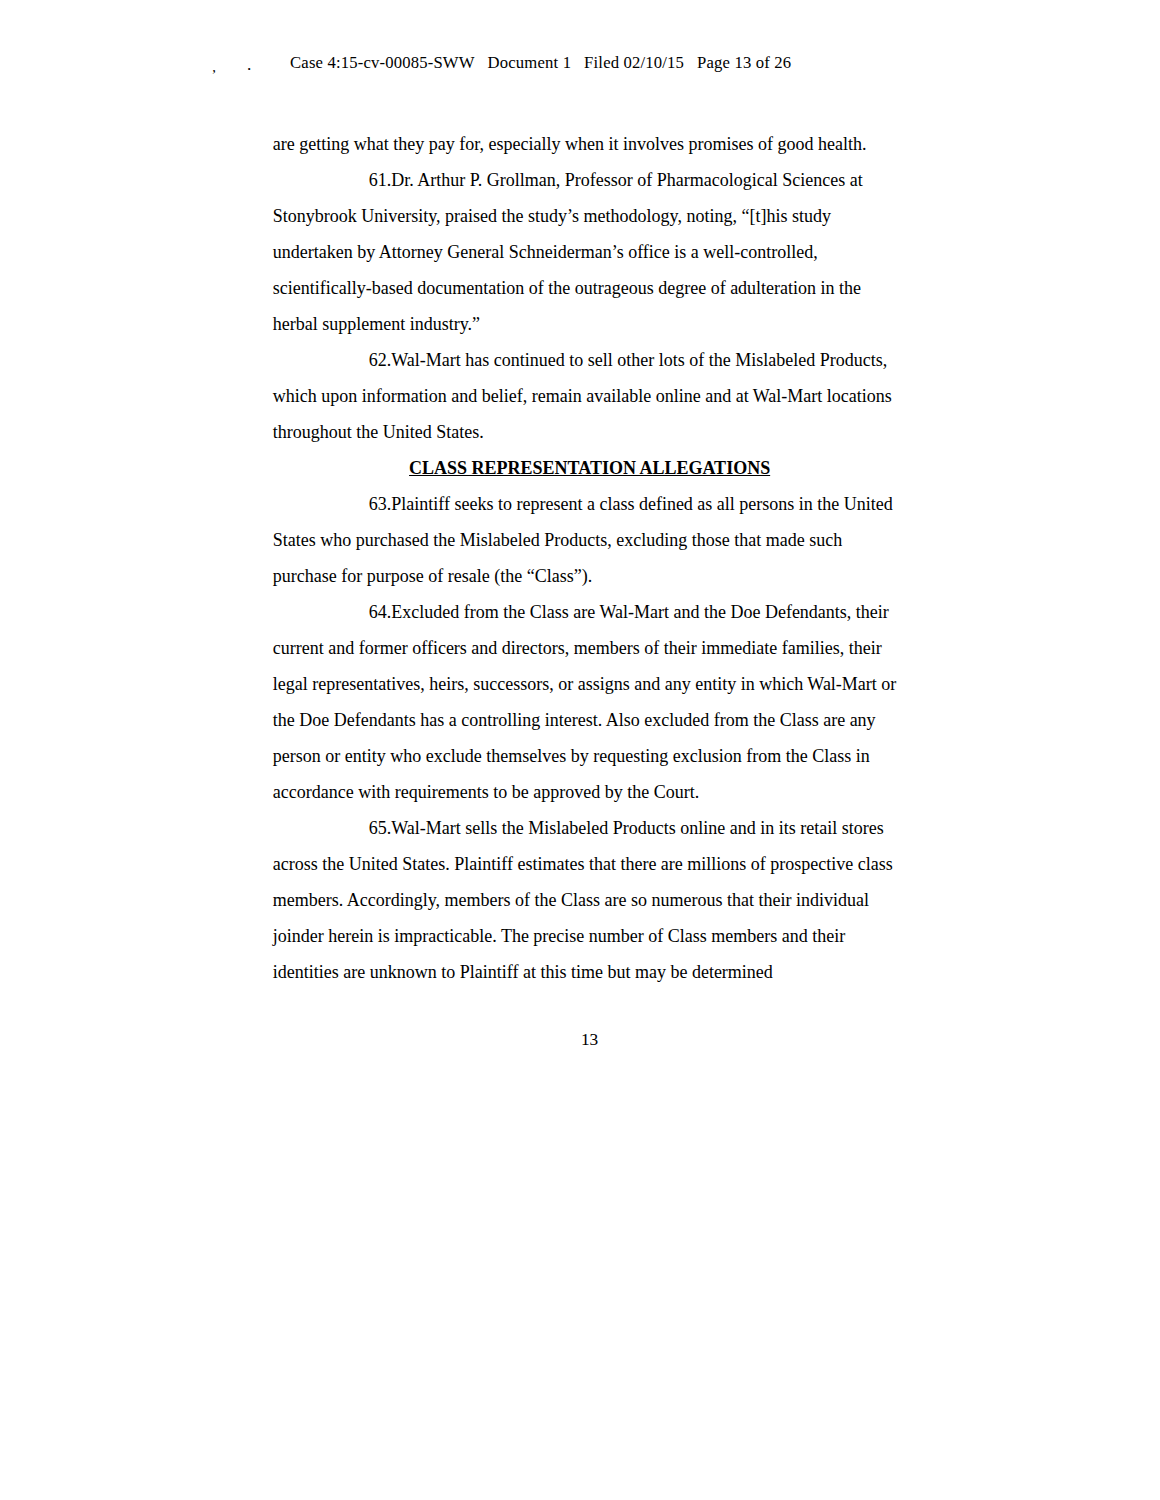,
.
Case 4:15-cv-00085-SWW Document 1 Filed 02/10/15 Page 13 of 26
are getting what they pay for, especially when it involves promises of good health.
61. Dr. Arthur P. Grollman, Professor of Pharmacological Sciences at Stonybrook University, praised the study’s methodology, noting, “[t]his study undertaken by Attorney General Schneiderman’s office is a well-controlled, scientifically-based documentation of the outrageous degree of adulteration in the herbal supplement industry.”
62. Wal-Mart has continued to sell other lots of the Mislabeled Products, which upon information and belief, remain available online and at Wal-Mart locations throughout the United States.
CLASS REPRESENTATION ALLEGATIONS
63. Plaintiff seeks to represent a class defined as all persons in the United States who purchased the Mislabeled Products, excluding those that made such purchase for purpose of resale (the “Class”).
64. Excluded from the Class are Wal-Mart and the Doe Defendants, their current and former officers and directors, members of their immediate families, their legal representatives, heirs, successors, or assigns and any entity in which Wal-Mart or the Doe Defendants has a controlling interest. Also excluded from the Class are any person or entity who exclude themselves by requesting exclusion from the Class in accordance with requirements to be approved by the Court.
65. Wal-Mart sells the Mislabeled Products online and in its retail stores across the United States. Plaintiff estimates that there are millions of prospective class members. Accordingly, members of the Class are so numerous that their individual joinder herein is impracticable. The precise number of Class members and their identities are unknown to Plaintiff at this time but may be determined
13